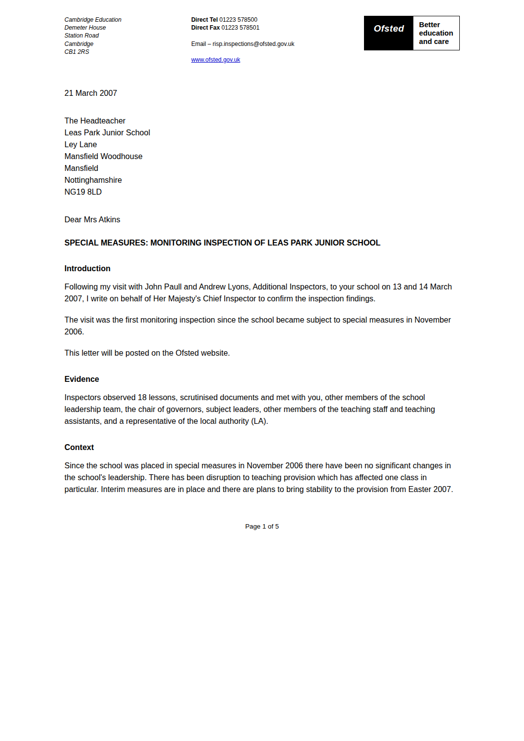Cambridge Education
Demeter House
Station Road
Cambridge
CB1 2RS
Direct Tel 01223 578500
Direct Fax 01223 578501
Email – risp.inspections@ofsted.gov.uk
www.ofsted.gov.uk
Ofsted Better
education
and care
21 March 2007
The Headteacher
Leas Park Junior School
Ley Lane
Mansfield Woodhouse
Mansfield
Nottinghamshire
NG19 8LD
Dear Mrs Atkins
Special Measures: Monitoring Inspection of Leas Park Junior School
Introduction
Following my visit with John Paull and Andrew Lyons, Additional Inspectors, to your school on 13 and 14 March 2007, I write on behalf of Her Majesty's Chief Inspector to confirm the inspection findings.
The visit was the first monitoring inspection since the school became subject to special measures in November 2006.
This letter will be posted on the Ofsted website.
Evidence
Inspectors observed 18 lessons, scrutinised documents and met with you, other members of the school leadership team, the chair of governors, subject leaders, other members of the teaching staff and teaching assistants, and a representative of the local authority (LA).
Context
Since the school was placed in special measures in November 2006 there have been no significant changes in the school's leadership. There has been disruption to teaching provision which has affected one class in particular. Interim measures are in place and there are plans to bring stability to the provision from Easter 2007.
Page 1 of 5